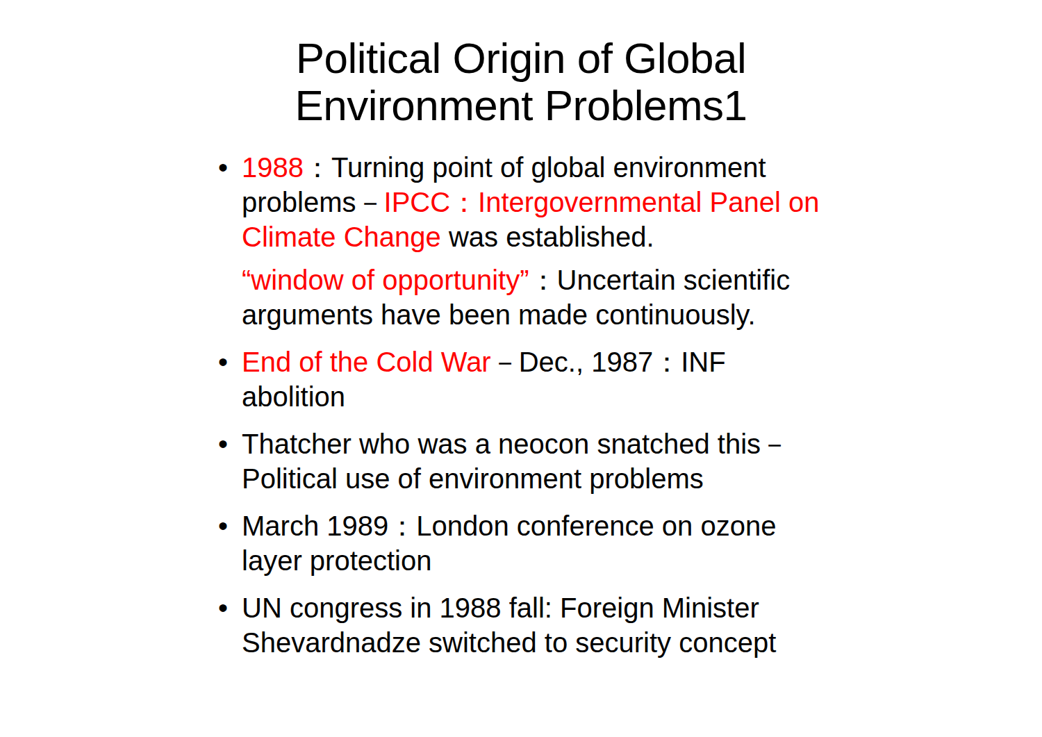Political Origin of Global Environment Problems1
1988：Turning point of global environment problems－IPCC：Intergovernmental Panel on Climate Change was established.
“window of opportunity”：Uncertain scientific arguments have been made continuously.
End of the Cold War－Dec., 1987：INF abolition
Thatcher who was a neocon snatched this－Political use of environment problems
March 1989：London conference on ozone layer protection
UN congress in 1988 fall: Foreign Minister Shevardnadze switched to security concept